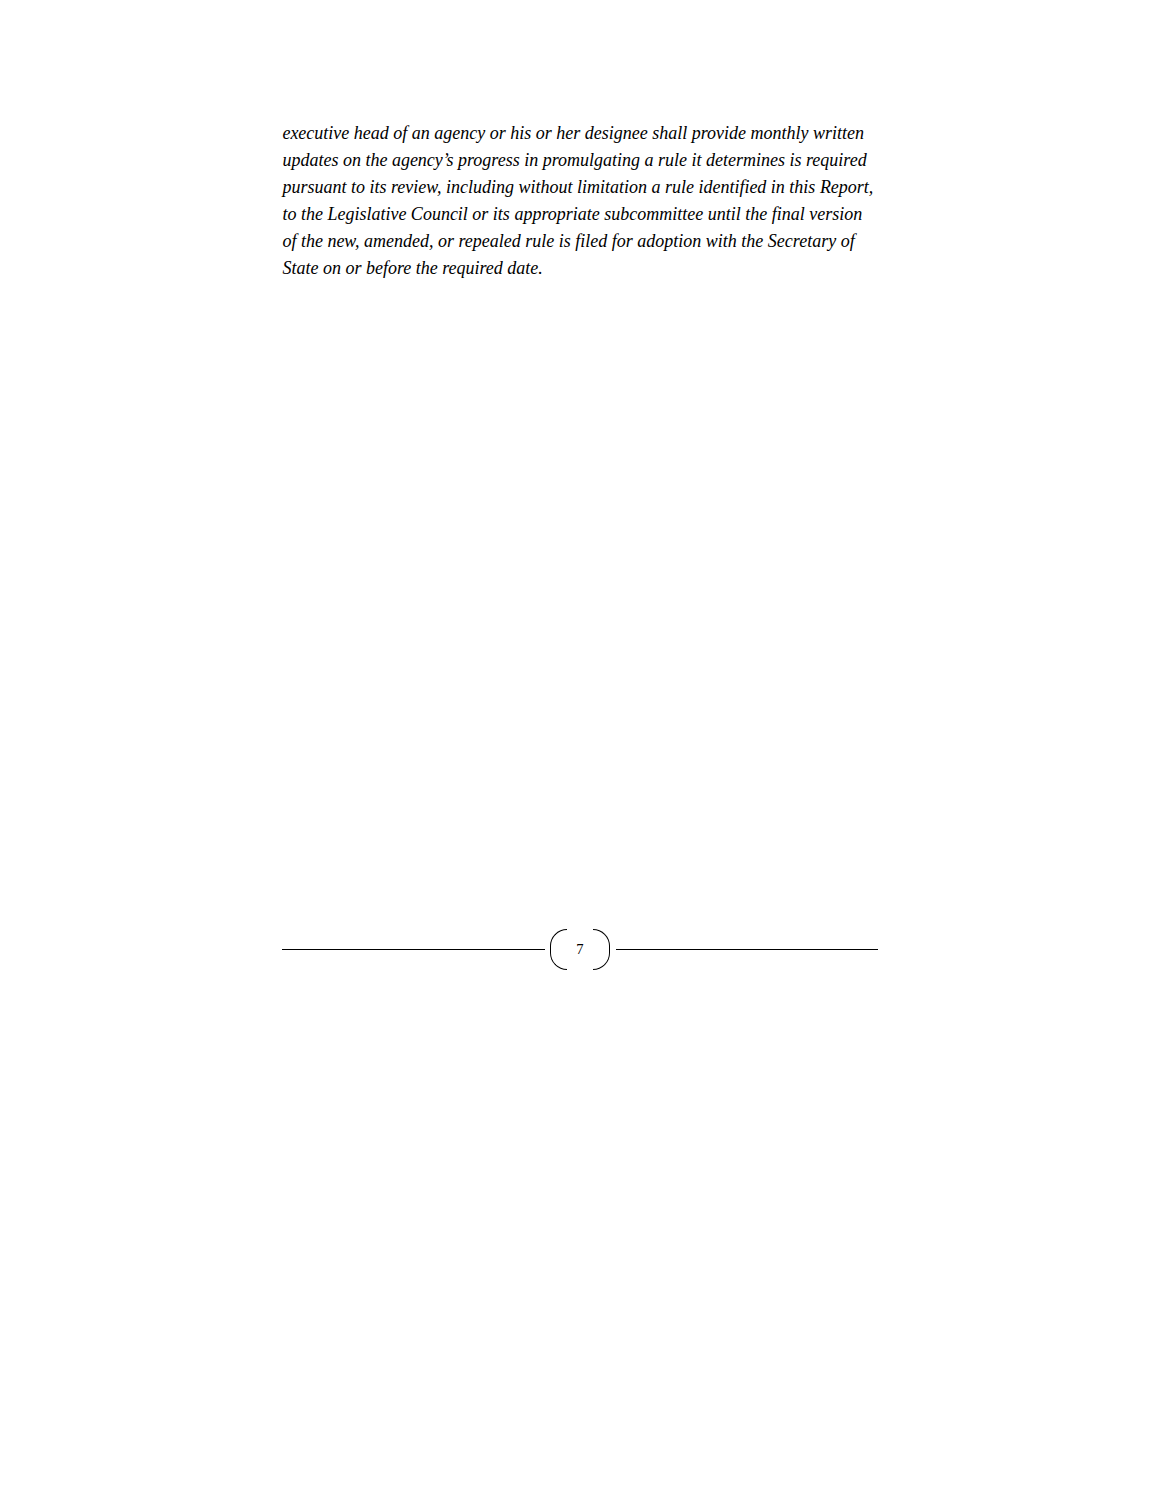executive head of an agency or his or her designee shall provide monthly written updates on the agency’s progress in promulgating a rule it determines is required pursuant to its review, including without limitation a rule identified in this Report, to the Legislative Council or its appropriate subcommittee until the final version of the new, amended, or repealed rule is filed for adoption with the Secretary of State on or before the required date.
7